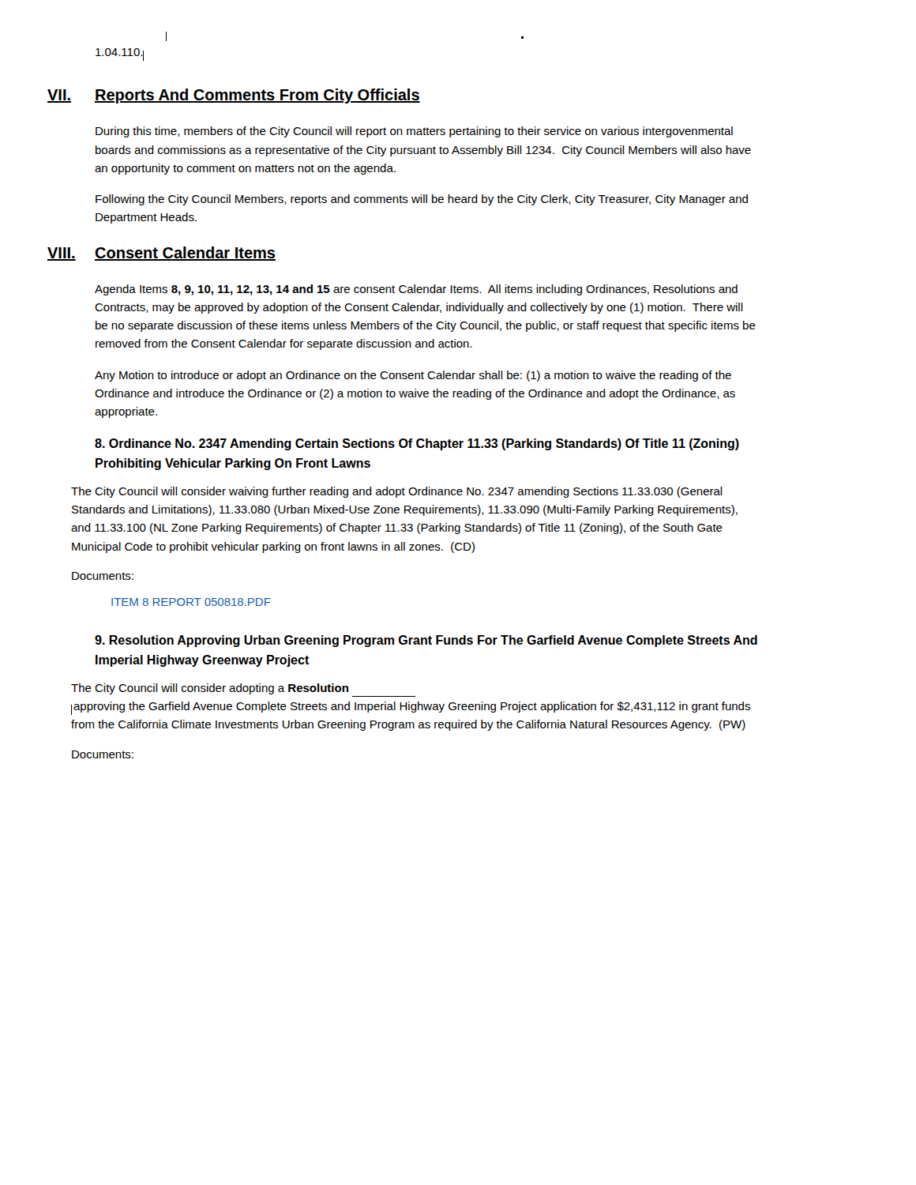1.04.110.
VII. Reports And Comments From City Officials
During this time, members of the City Council will report on matters pertaining to their service on various intergovenmental boards and commissions as a representative of the City pursuant to Assembly Bill 1234. City Council Members will also have an opportunity to comment on matters not on the agenda.
Following the City Council Members, reports and comments will be heard by the City Clerk, City Treasurer, City Manager and Department Heads.
VIII. Consent Calendar Items
Agenda Items 8, 9, 10, 11, 12, 13, 14 and 15 are consent Calendar Items. All items including Ordinances, Resolutions and Contracts, may be approved by adoption of the Consent Calendar, individually and collectively by one (1) motion. There will be no separate discussion of these items unless Members of the City Council, the public, or staff request that specific items be removed from the Consent Calendar for separate discussion and action.
Any Motion to introduce or adopt an Ordinance on the Consent Calendar shall be: (1) a motion to waive the reading of the Ordinance and introduce the Ordinance or (2) a motion to waive the reading of the Ordinance and adopt the Ordinance, as appropriate.
8. Ordinance No. 2347 Amending Certain Sections Of Chapter 11.33 (Parking Standards) Of Title 11 (Zoning) Prohibiting Vehicular Parking On Front Lawns
The City Council will consider waiving further reading and adopt Ordinance No. 2347 amending Sections 11.33.030 (General Standards and Limitations), 11.33.080 (Urban Mixed-Use Zone Requirements), 11.33.090 (Multi-Family Parking Requirements), and 11.33.100 (NL Zone Parking Requirements) of Chapter 11.33 (Parking Standards) of Title 11 (Zoning), of the South Gate Municipal Code to prohibit vehicular parking on front lawns in all zones. (CD)
Documents:
ITEM 8 REPORT 050818.PDF
9. Resolution Approving Urban Greening Program Grant Funds For The Garfield Avenue Complete Streets And Imperial Highway Greenway Project
The City Council will consider adopting a Resolution
approving the Garfield Avenue Complete Streets and Imperial Highway Greening Project application for $2,431,112 in grant funds from the California Climate Investments Urban Greening Program as required by the California Natural Resources Agency. (PW)
Documents: